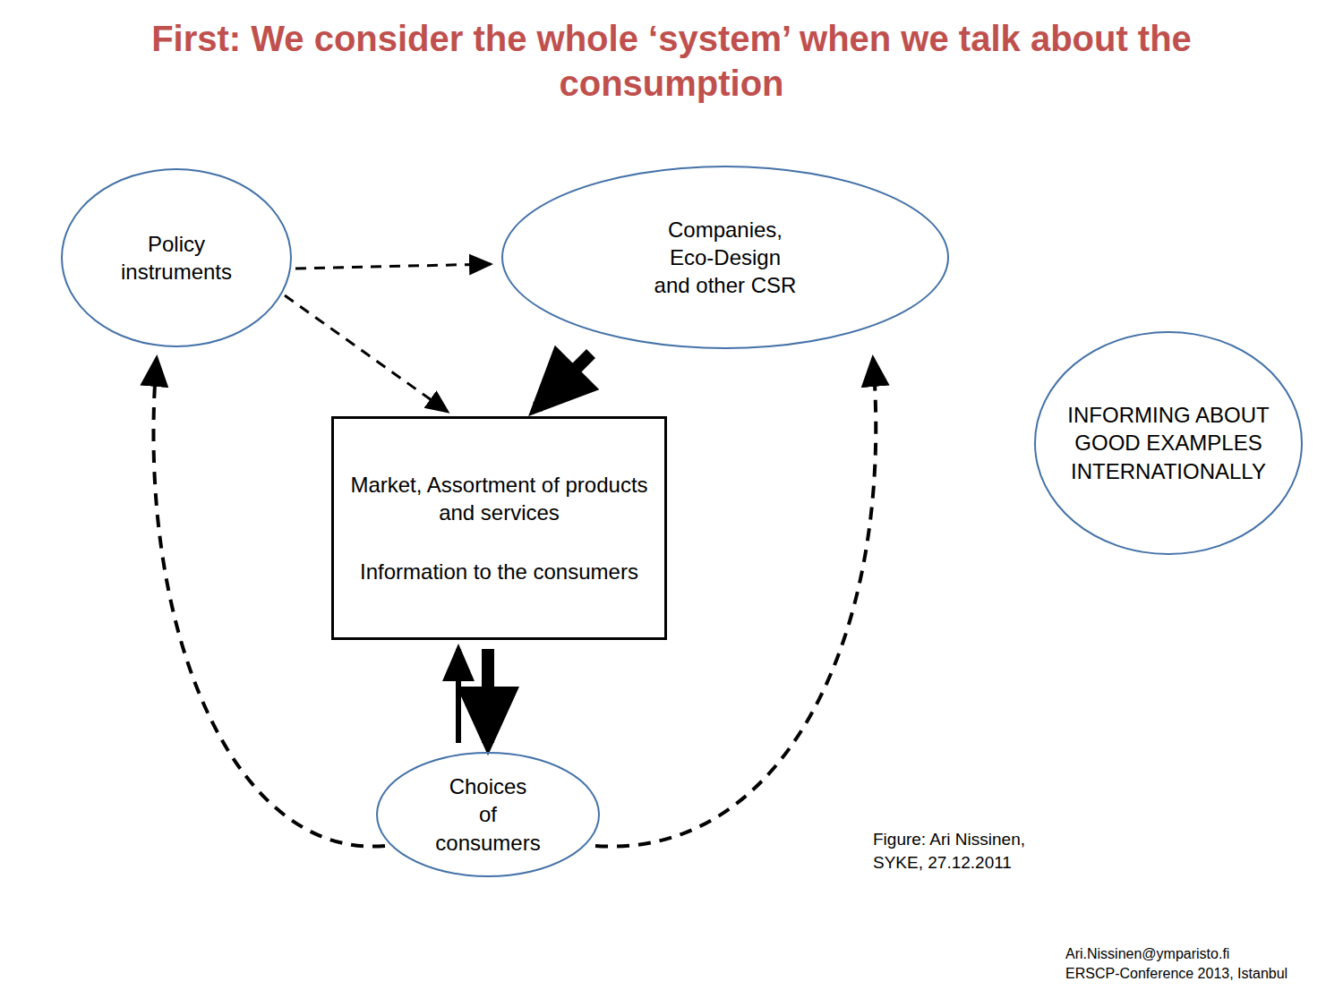First: We consider the whole ‘system’ when we talk about the consumption
Policy
instruments
Companies,
Eco-Design
and other CSR
INFORMING ABOUT GOOD EXAMPLES INTERNATIONALLY
Market, Assortment of products and services
Information to the consumers
Choices
of
consumers
Figure: Ari Nissinen,
SYKE, 27.12.2011
Ari.Nissinen@ymparisto.fi
ERSCP-Conference 2013, Istanbul